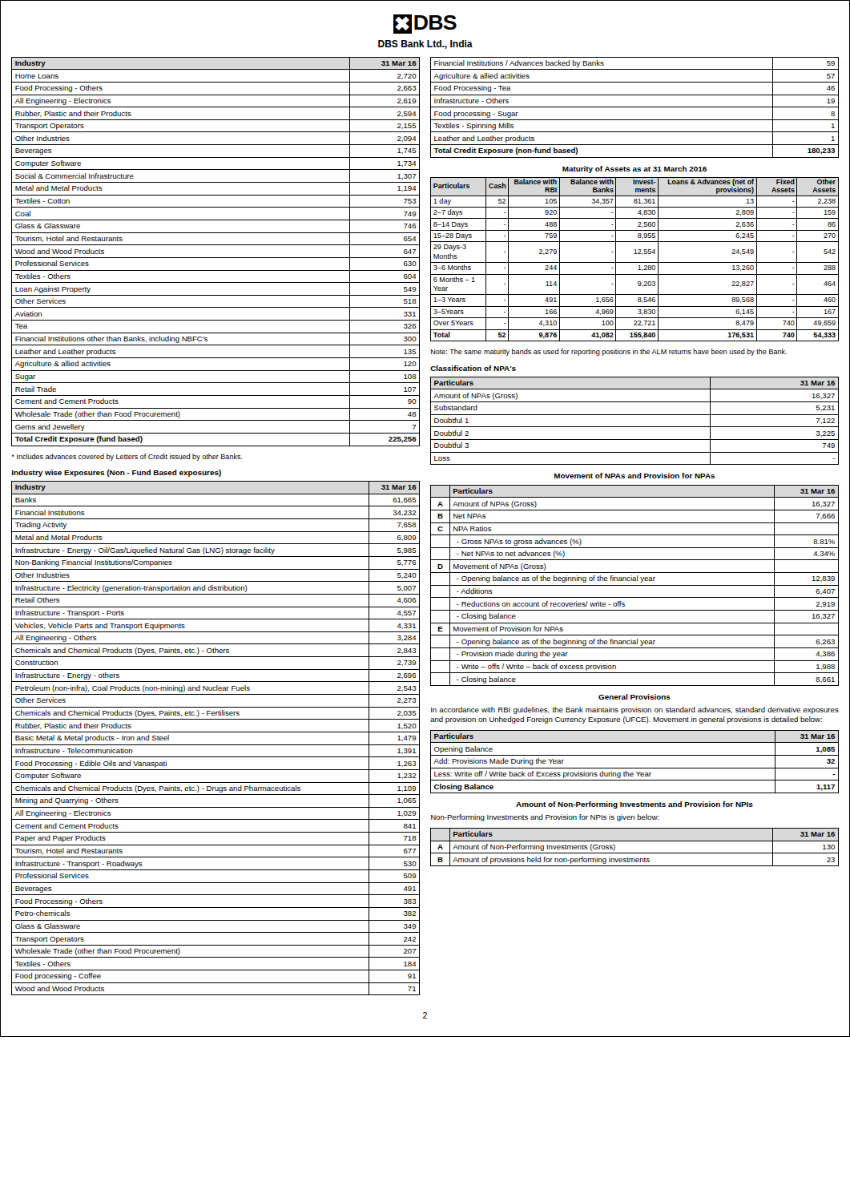✖DBS
DBS Bank Ltd., India
| Industry | 31 Mar 16 |
| --- | --- |
| Home Loans | 2,720 |
| Food Processing - Others | 2,663 |
| All Engineering - Electronics | 2,619 |
| Rubber, Plastic and their Products | 2,594 |
| Transport Operators | 2,155 |
| Other Industries | 2,094 |
| Beverages | 1,745 |
| Computer Software | 1,734 |
| Social & Commercial Infrastructure | 1,307 |
| Metal and Metal Products | 1,194 |
| Textiles - Cotton | 753 |
| Coal | 749 |
| Glass & Glassware | 746 |
| Tourism, Hotel and Restaurants | 654 |
| Wood and Wood Products | 647 |
| Professional Services | 630 |
| Textiles - Others | 604 |
| Loan Against Property | 549 |
| Other Services | 518 |
| Aviation | 331 |
| Tea | 326 |
| Financial Institutions other than Banks, including NBFC's | 300 |
| Leather and Leather products | 135 |
| Agriculture & allied activities | 120 |
| Sugar | 108 |
| Retail Trade | 107 |
| Cement and Cement Products | 90 |
| Wholesale Trade (other than Food Procurement) | 48 |
| Gems and Jewellery | 7 |
| Total Credit Exposure (fund based) | 225,256 |
* Includes advances covered by Letters of Credit issued by other Banks.
Industry wise Exposures (Non - Fund Based exposures)
| Industry | 31 Mar 16 |
| --- | --- |
| Banks | 61,665 |
| Financial Institutions | 34,232 |
| Trading Activity | 7,658 |
| Metal and Metal Products | 6,809 |
| Infrastructure - Energy - Oil/Gas/Liquefied Natural Gas (LNG) storage facility | 5,985 |
| Non-Banking Financial Institutions/Companies | 5,776 |
| Other Industries | 5,240 |
| Infrastructure - Electricity (generation-transportation and distribution) | 5,007 |
| Retail Others | 4,606 |
| Infrastructure - Transport - Ports | 4,557 |
| Vehicles, Vehicle Parts and Transport Equipments | 4,331 |
| All Engineering - Others | 3,284 |
| Chemicals and Chemical Products (Dyes, Paints, etc.) - Others | 2,843 |
| Construction | 2,739 |
| Infrastructure - Energy - others | 2,696 |
| Petroleum (non-infra), Coal Products (non-mining) and Nuclear Fuels | 2,543 |
| Other Services | 2,273 |
| Chemicals and Chemical Products (Dyes, Paints, etc.) - Fertilisers | 2,035 |
| Rubber, Plastic and their Products | 1,520 |
| Basic Metal & Metal products - Iron and Steel | 1,479 |
| Infrastructure - Telecommunication | 1,391 |
| Food Processing - Edible Oils and Vanaspati | 1,263 |
| Computer Software | 1,232 |
| Chemicals and Chemical Products (Dyes, Paints, etc.) - Drugs and Pharmaceuticals | 1,109 |
| Mining and Quarrying - Others | 1,065 |
| All Engineering - Electronics | 1,029 |
| Cement and Cement Products | 841 |
| Paper and Paper Products | 718 |
| Tourism, Hotel and Restaurants | 677 |
| Infrastructure - Transport - Roadways | 530 |
| Professional Services | 509 |
| Beverages | 491 |
| Food Processing - Others | 383 |
| Petro-chemicals | 382 |
| Glass & Glassware | 349 |
| Transport Operators | 242 |
| Wholesale Trade (other than Food Procurement) | 207 |
| Textiles - Others | 184 |
| Food processing - Coffee | 91 |
| Wood and Wood Products | 71 |
| Financial Institutions / Advances backed by Banks | 59 |
| Agriculture & allied activities | 57 |
| Food Processing - Tea | 46 |
| Infrastructure - Others | 19 |
| Food processing - Sugar | 8 |
| Textiles - Spinning Mills | 1 |
| Leather and Leather products | 1 |
| Total Credit Exposure (non-fund based) | 180,233 |
Maturity of Assets as at 31 March 2016
| Particulars | Cash | Balance with RBI | Balance with Banks | Invest-ments | Loans & Advances (net of provisions) | Fixed Assets | Other Assets |
| --- | --- | --- | --- | --- | --- | --- | --- |
| 1 day | 52 | 105 | 34,357 | 81,361 | 13 | - | 2,238 |
| 2–7 days | - | 920 | - | 4,830 | 2,809 | - | 159 |
| 8–14 Days | - | 488 | - | 2,560 | 2,636 | - | 86 |
| 15–28 Days | - | 759 | - | 8,955 | 6,245 | - | 270 |
| 29 Days-3 Months | - | 2,279 | - | 12,554 | 24,549 | - | 542 |
| 3–6 Months | - | 244 | - | 1,280 | 13,260 | - | 288 |
| 6 Months – 1 Year | - | 114 | - | 9,203 | 22,827 | - | 464 |
| 1–3 Years | - | 491 | 1,656 | 8,546 | 89,568 | - | 460 |
| 3–5Years | - | 166 | 4,969 | 3,830 | 6,145 | - | 167 |
| Over 5Years | - | 4,310 | 100 | 22,721 | 8,479 | 740 | 49,659 |
| Total | 52 | 9,876 | 41,082 | 155,840 | 176,531 | 740 | 54,333 |
Note: The same maturity bands as used for reporting positions in the ALM returns have been used by the Bank.
Classification of NPA's
| Particulars | 31 Mar 16 |
| --- | --- |
| Amount of NPAs (Gross) | 16,327 |
| Substandard | 5,231 |
| Doubtful 1 | 7,122 |
| Doubtful 2 | 3,225 |
| Doubtful 3 | 749 |
| Loss | - |
Movement of NPAs and Provision for NPAs
| | Particulars | 31 Mar 16 |
| --- | --- | --- |
| A | Amount of NPAs (Gross) | 16,327 |
| B | Net NPAs | 7,666 |
| C | NPA Ratios | |
| | - Gross NPAs to gross advances (%) | 8.81% |
| | - Net NPAs to net advances (%) | 4.34% |
| D | Movement of NPAs (Gross) | |
| | - Opening balance as of the beginning of the financial year | 12,839 |
| | - Additions | 6,407 |
| | - Reductions on account of recoveries/ write - offs | 2,919 |
| | - Closing balance | 16,327 |
| E | Movement of Provision for NPAs | |
| | - Opening balance as of the beginning of the financial year | 6,263 |
| | - Provision made during the year | 4,386 |
| | - Write – offs / Write – back of excess provision | 1,988 |
| | - Closing balance | 8,661 |
General Provisions
In accordance with RBI guidelines, the Bank maintains provision on standard advances, standard derivative exposures and provision on Unhedged Foreign Currency Exposure (UFCE). Movement in general provisions is detailed below:
| Particulars | 31 Mar 16 |
| --- | --- |
| Opening Balance | 1,085 |
| Add: Provisions Made During the Year | 32 |
| Less: Write off / Write back of Excess provisions during the Year | - |
| Closing Balance | 1,117 |
Amount of Non-Performing Investments and Provision for NPIs
Non-Performing Investments and Provision for NPIs is given below:
| | Particulars | 31 Mar 16 |
| --- | --- | --- |
| A | Amount of Non-Performing Investments (Gross) | 130 |
| B | Amount of provisions held for non-performing investments | 23 |
2